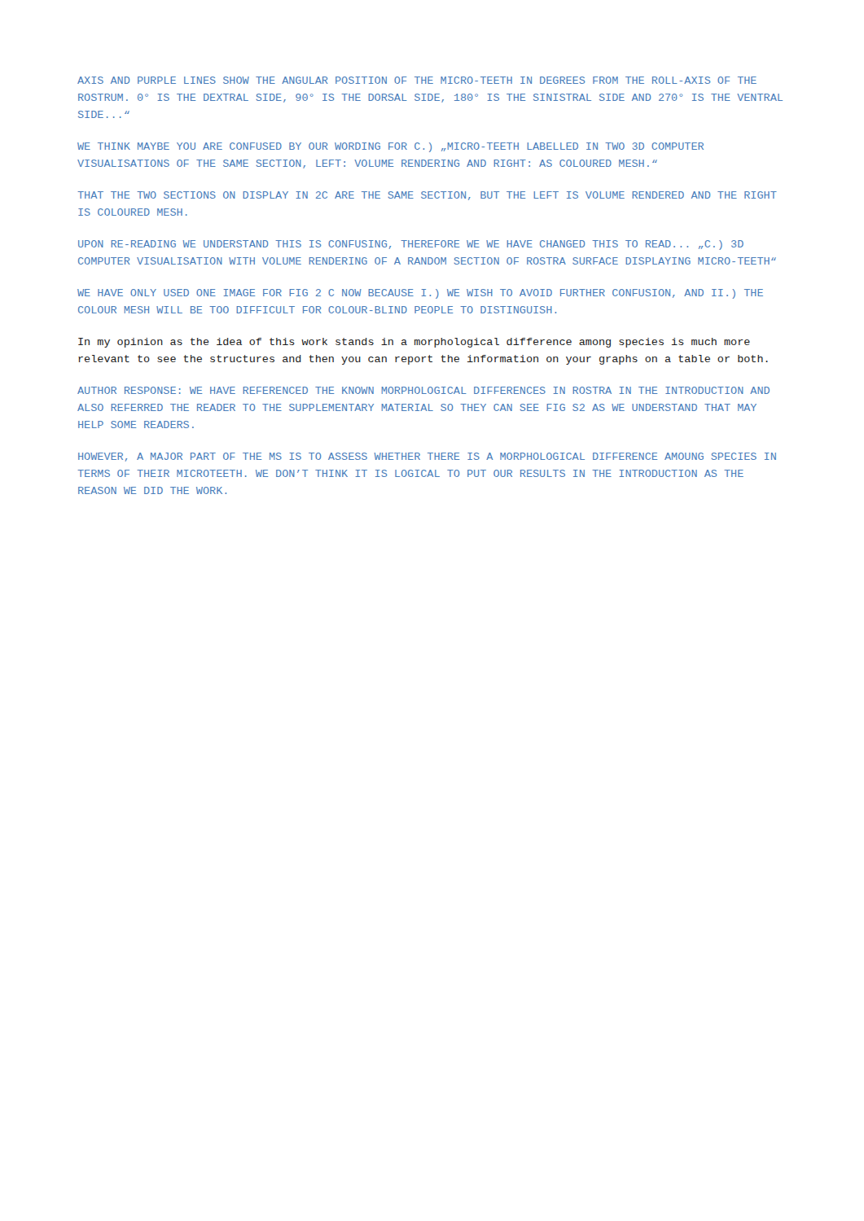AXIS AND PURPLE LINES SHOW THE ANGULAR POSITION OF THE MICRO-TEETH IN DEGREES FROM THE ROLL-AXIS OF THE ROSTRUM. 0° IS THE DEXTRAL SIDE, 90° IS THE DORSAL SIDE, 180° IS THE SINISTRAL SIDE AND 270° IS THE VENTRAL SIDE...“
WE THINK MAYBE YOU ARE CONFUSED BY OUR WORDING FOR C.) „MICRO-TEETH LABELLED IN TWO 3D COMPUTER VISUALISATIONS OF THE SAME SECTION, LEFT: VOLUME RENDERING AND RIGHT: AS COLOURED MESH.“
THAT THE TWO SECTIONS ON DISPLAY IN 2C ARE THE SAME SECTION, BUT THE LEFT IS VOLUME RENDERED AND THE RIGHT IS COLOURED MESH.
UPON RE-READING WE UNDERSTAND THIS IS CONFUSING, THEREFORE WE WE HAVE CHANGED THIS TO READ... „C.) 3D COMPUTER VISUALISATION WITH VOLUME RENDERING OF A RANDOM SECTION OF ROSTRA SURFACE DISPLAYING MICRO-TEETH“
WE HAVE ONLY USED ONE IMAGE FOR FIG 2 C NOW BECAUSE I.) WE WISH TO AVOID FURTHER CONFUSION, AND II.) THE COLOUR MESH WILL BE TOO DIFFICULT FOR COLOUR-BLIND PEOPLE TO DISTINGUISH.
In my opinion as the idea of this work stands in a morphological difference among species is much more relevant to see the structures and then you can report the information on your graphs on a table or both.
AUTHOR RESPONSE: WE HAVE REFERENCED THE KNOWN MORPHOLOGICAL DIFFERENCES IN ROSTRA IN THE INTRODUCTION AND ALSO REFERRED THE READER TO THE SUPPLEMENTARY MATERIAL SO THEY CAN SEE FIG S2 AS WE UNDERSTAND THAT MAY HELP SOME READERS.
HOWEVER, A MAJOR PART OF THE MS IS TO ASSESS WHETHER THERE IS A MORPHOLOGICAL DIFFERENCE AMOUNG SPECIES IN TERMS OF THEIR MICROTEETH. WE DON’T THINK IT IS LOGICAL TO PUT OUR RESULTS IN THE INTRODUCTION AS THE REASON WE DID THE WORK.